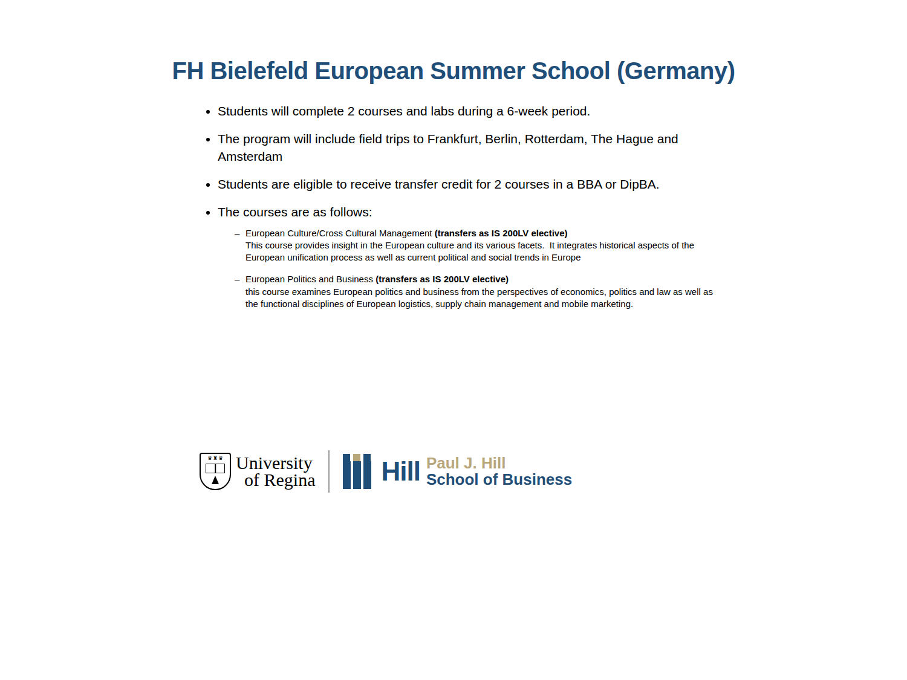FH Bielefeld European Summer School (Germany)
Students will complete 2 courses and labs during a 6-week period.
The program will include field trips to Frankfurt, Berlin, Rotterdam, The Hague and Amsterdam
Students are eligible to receive transfer credit for 2 courses in a BBA or DipBA.
The courses are as follows:
European Culture/Cross Cultural Management (transfers as IS 200LV elective)
This course provides insight in the European culture and its various facets. It integrates historical aspects of the European unification process as well as current political and social trends in Europe
European Politics and Business (transfers as IS 200LV elective)
this course examines European politics and business from the perspectives of economics, politics and law as well as the functional disciplines of European logistics, supply chain management and mobile marketing.
♛♜♛
University
of Regina
Hill
Paul J. Hill
School of Business